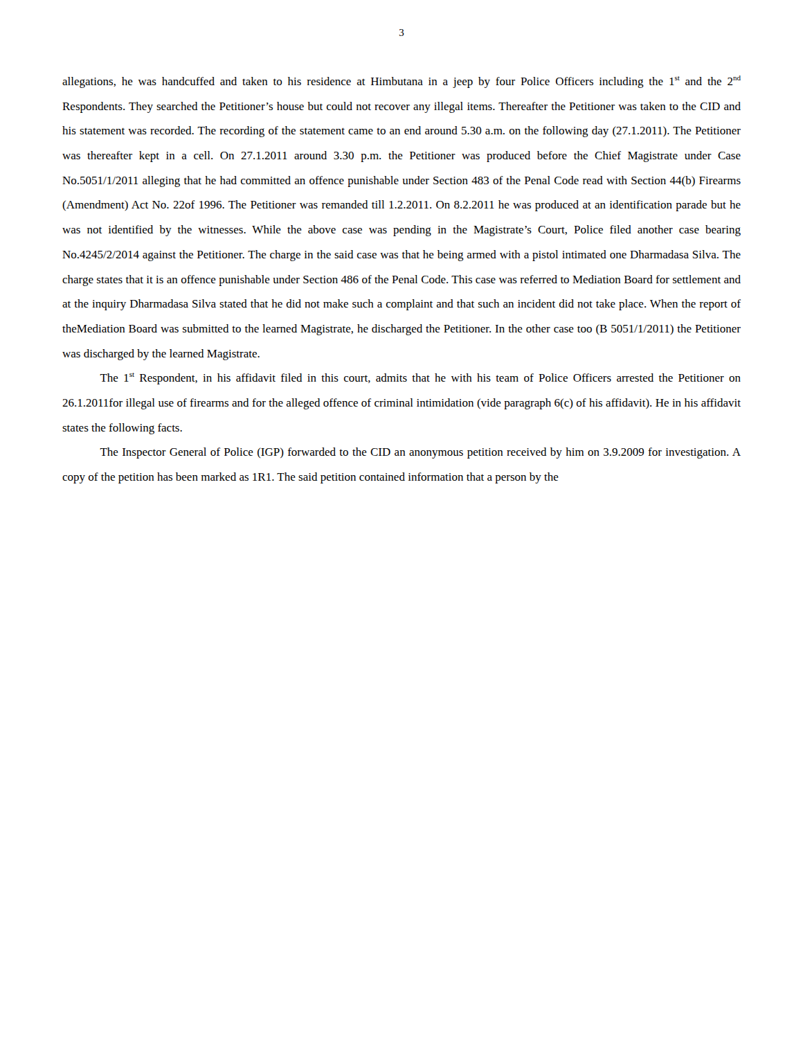3
allegations, he was handcuffed and taken to his residence at Himbutana in a jeep by four Police Officers including the 1st and the 2nd Respondents. They searched the Petitioner’s house but could not recover any illegal items. Thereafter the Petitioner was taken to the CID and his statement was recorded. The recording of the statement came to an end around 5.30 a.m. on the following day (27.1.2011). The Petitioner was thereafter kept in a cell. On 27.1.2011 around 3.30 p.m. the Petitioner was produced before the Chief Magistrate under Case No.5051/1/2011 alleging that he had committed an offence punishable under Section 483 of the Penal Code read with Section 44(b) Firearms (Amendment) Act No. 22of 1996. The Petitioner was remanded till 1.2.2011. On 8.2.2011 he was produced at an identification parade but he was not identified by the witnesses. While the above case was pending in the Magistrate’s Court, Police filed another case bearing No.4245/2/2014 against the Petitioner. The charge in the said case was that he being armed with a pistol intimated one Dharmadasa Silva. The charge states that it is an offence punishable under Section 486 of the Penal Code. This case was referred to Mediation Board for settlement and at the inquiry Dharmadasa Silva stated that he did not make such a complaint and that such an incident did not take place. When the report of theMediation Board was submitted to the learned Magistrate, he discharged the Petitioner. In the other case too (B 5051/1/2011) the Petitioner was discharged by the learned Magistrate.
The 1st Respondent, in his affidavit filed in this court, admits that he with his team of Police Officers arrested the Petitioner on 26.1.2011for illegal use of firearms and for the alleged offence of criminal intimidation (vide paragraph 6(c) of his affidavit). He in his affidavit states the following facts.
The Inspector General of Police (IGP) forwarded to the CID an anonymous petition received by him on 3.9.2009 for investigation. A copy of the petition has been marked as 1R1. The said petition contained information that a person by the